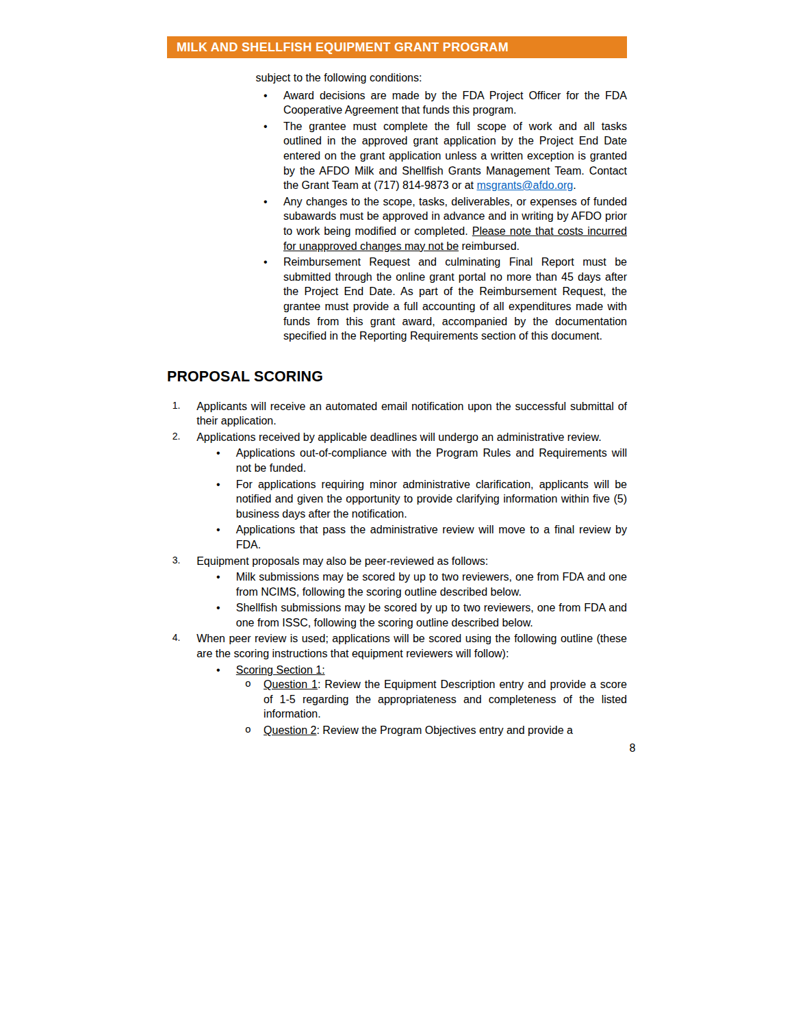MILK AND SHELLFISH EQUIPMENT GRANT PROGRAM
subject to the following conditions:
Award decisions are made by the FDA Project Officer for the FDA Cooperative Agreement that funds this program.
The grantee must complete the full scope of work and all tasks outlined in the approved grant application by the Project End Date entered on the grant application unless a written exception is granted by the AFDO Milk and Shellfish Grants Management Team. Contact the Grant Team at (717) 814-9873 or at msgrants@afdo.org.
Any changes to the scope, tasks, deliverables, or expenses of funded subawards must be approved in advance and in writing by AFDO prior to work being modified or completed. Please note that costs incurred for unapproved changes may not be reimbursed.
Reimbursement Request and culminating Final Report must be submitted through the online grant portal no more than 45 days after the Project End Date. As part of the Reimbursement Request, the grantee must provide a full accounting of all expenditures made with funds from this grant award, accompanied by the documentation specified in the Reporting Requirements section of this document.
PROPOSAL SCORING
Applicants will receive an automated email notification upon the successful submittal of their application.
Applications received by applicable deadlines will undergo an administrative review.
Applications out-of-compliance with the Program Rules and Requirements will not be funded.
For applications requiring minor administrative clarification, applicants will be notified and given the opportunity to provide clarifying information within five (5) business days after the notification.
Applications that pass the administrative review will move to a final review by FDA.
Equipment proposals may also be peer-reviewed as follows:
Milk submissions may be scored by up to two reviewers, one from FDA and one from NCIMS, following the scoring outline described below.
Shellfish submissions may be scored by up to two reviewers, one from FDA and one from ISSC, following the scoring outline described below.
When peer review is used; applications will be scored using the following outline (these are the scoring instructions that equipment reviewers will follow):
Scoring Section 1:
Question 1: Review the Equipment Description entry and provide a score of 1-5 regarding the appropriateness and completeness of the listed information.
Question 2: Review the Program Objectives entry and provide a
8